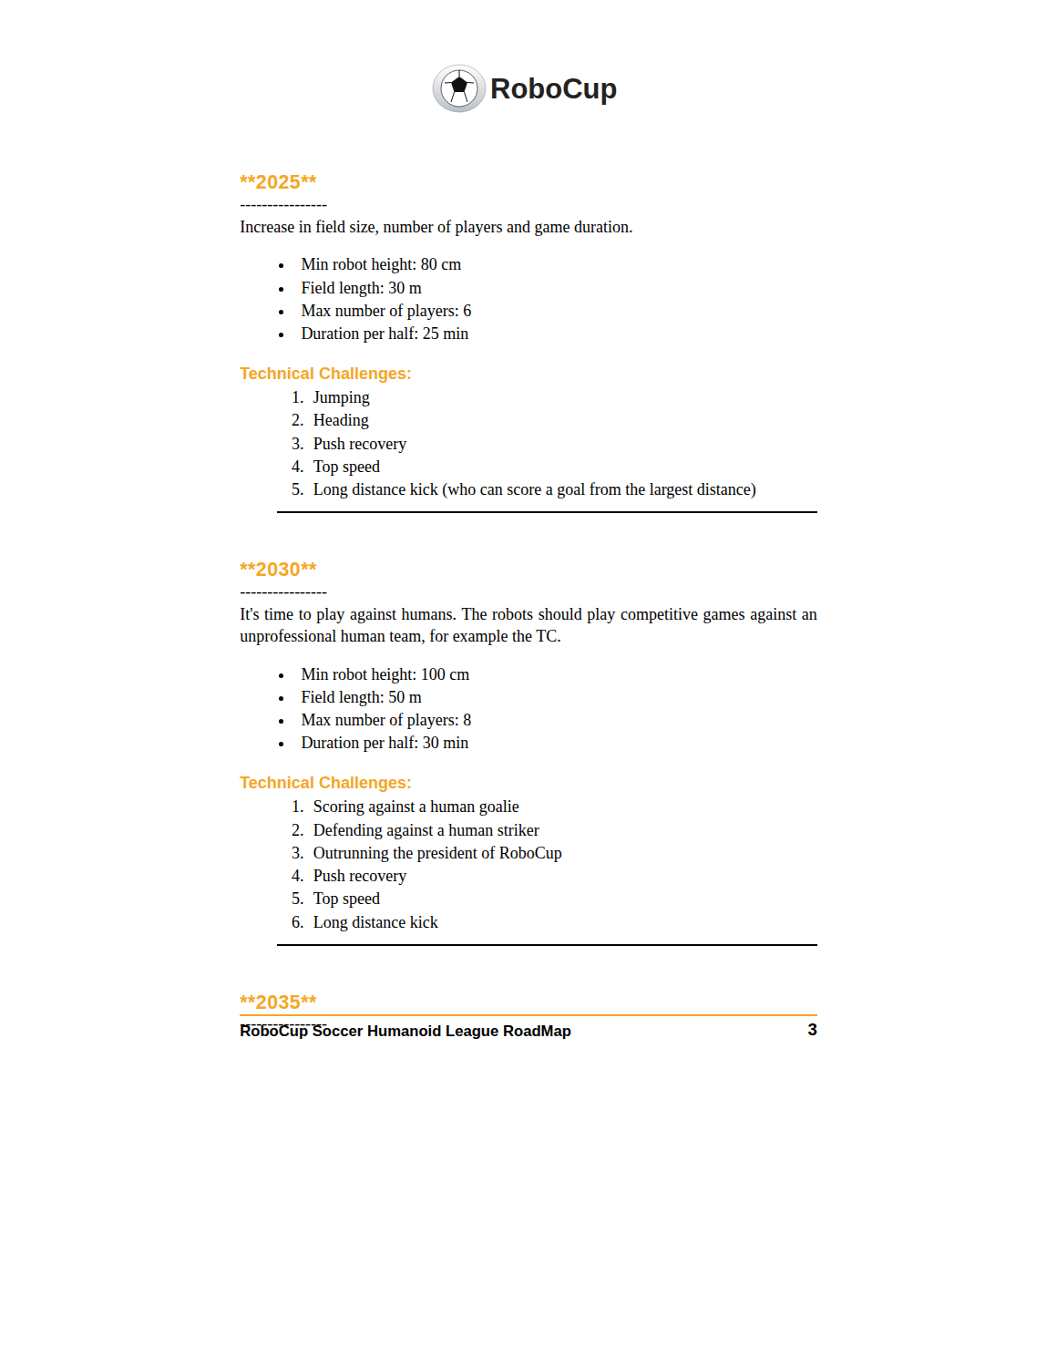**2025**
----------------
Increase in field size, number of players and game duration.
Min robot height: 80 cm
Field length: 30 m
Max number of players: 6
Duration per half: 25 min
Technical Challenges:
Jumping
Heading
Push recovery
Top speed
Long distance kick (who can score a goal from the largest distance)
**2030**
----------------
It's time to play against humans. The robots should play competitive games against an unprofessional human team, for example the TC.
Min robot height: 100 cm
Field length: 50 m
Max number of players: 8
Duration per half: 30 min
Technical Challenges:
Scoring against a human goalie
Defending against a human striker
Outrunning the president of RoboCup
Push recovery
Top speed
Long distance kick
**2035**
----------------
RoboCup Soccer Humanoid League RoadMap
3